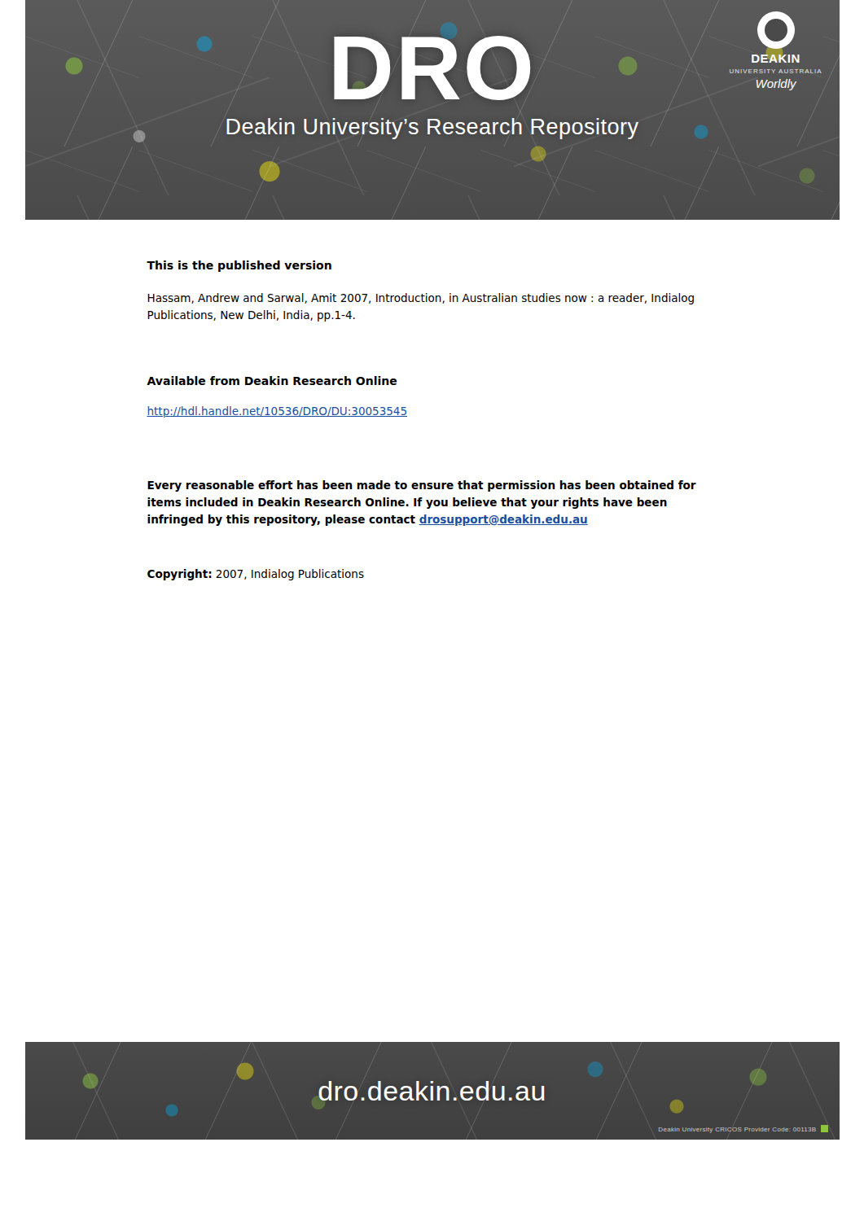DEAKIN
UNIVERSITY AUSTRALIA
Worldly
DRO
Deakin University’s Research Repository
This is the published version
Hassam, Andrew and Sarwal, Amit 2007, Introduction, in Australian studies now : a reader, Indialog Publications, New Delhi, India, pp.1-4.
Available from Deakin Research Online
http://hdl.handle.net/10536/DRO/DU:30053545
Every reasonable effort has been made to ensure that permission has been obtained for items included in Deakin Research Online. If you believe that your rights have been infringed by this repository, please contact drosupport@deakin.edu.au
Copyright: 2007, Indialog Publications
dro.deakin.edu.au
Deakin University CRICOS Provider Code: 00113B